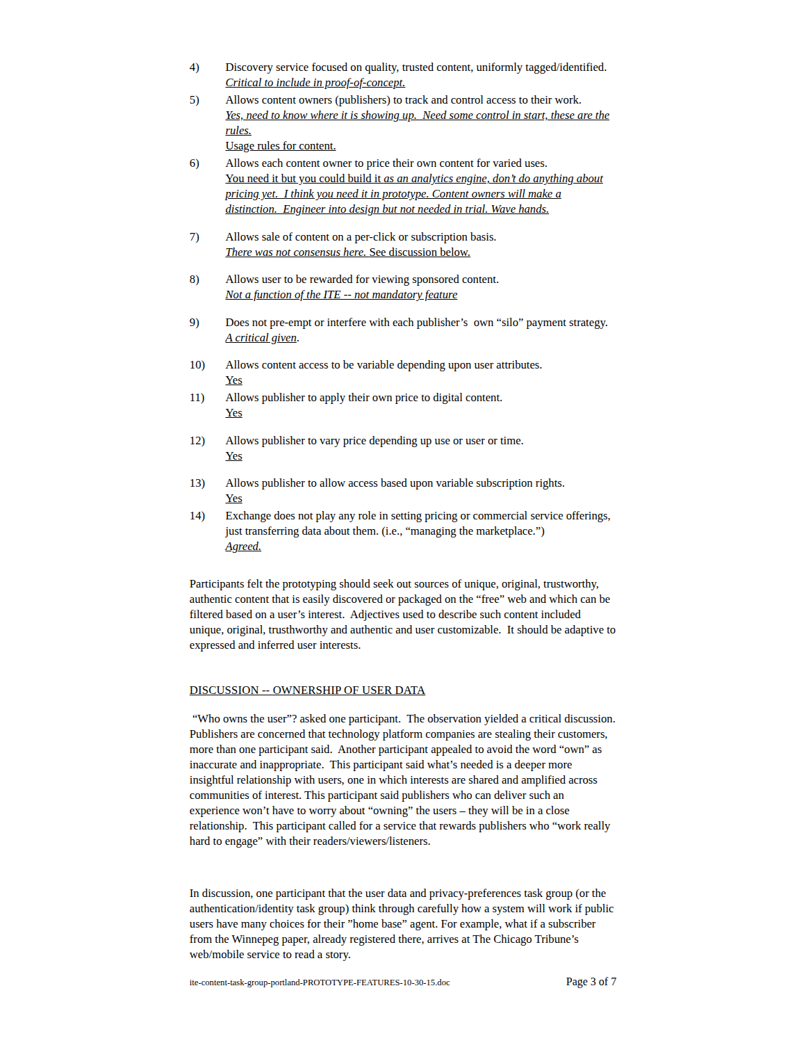4) Discovery service focused on quality, trusted content, uniformly tagged/identified. Critical to include in proof-of-concept.
5) Allows content owners (publishers) to track and control access to their work. Yes, need to know where it is showing up. Need some control in start, these are the rules. Usage rules for content.
6) Allows each content owner to price their own content for varied uses. You need it but you could build it as an analytics engine, don’t do anything about pricing yet. I think you need it in prototype. Content owners will make a distinction. Engineer into design but not needed in trial. Wave hands.
7) Allows sale of content on a per-click or subscription basis. There was not consensus here. See discussion below.
8) Allows user to be rewarded for viewing sponsored content. Not a function of the ITE -- not mandatory feature
9) Does not pre-empt or interfere with each publisher’s own “silo” payment strategy. A critical given.
10) Allows content access to be variable depending upon user attributes. Yes
11) Allows publisher to apply their own price to digital content. Yes
12) Allows publisher to vary price depending up use or user or time. Yes
13) Allows publisher to allow access based upon variable subscription rights. Yes
14) Exchange does not play any role in setting pricing or commercial service offerings, just transferring data about them. (i.e., “managing the marketplace.”) Agreed.
Participants felt the prototyping should seek out sources of unique, original, trustworthy, authentic content that is easily discovered or packaged on the “free” web and which can be filtered based on a user’s interest. Adjectives used to describe such content included unique, original, trusthworthy and authentic and user customizable. It should be adaptive to expressed and inferred user interests.
DISCUSSION -- OWNERSHIP OF USER DATA
“Who owns the user”? asked one participant. The observation yielded a critical discussion. Publishers are concerned that technology platform companies are stealing their customers, more than one participant said. Another participant appealed to avoid the word “own” as inaccurate and inappropriate. This participant said what’s needed is a deeper more insightful relationship with users, one in which interests are shared and amplified across communities of interest. This participant said publishers who can deliver such an experience won’t have to worry about “owning” the users – they will be in a close relationship. This participant called for a service that rewards publishers who “work really hard to engage” with their readers/viewers/listeners.
In discussion, one participant that the user data and privacy-preferences task group (or the authentication/identity task group) think through carefully how a system will work if public users have many choices for their ”home base” agent. For example, what if a subscriber from the Winnepeg paper, already registered there, arrives at The Chicago Tribune’s web/mobile service to read a story.
ite-content-task-group-portland-PROTOTYPE-FEATURES-10-30-15.doc Page 3 of 7